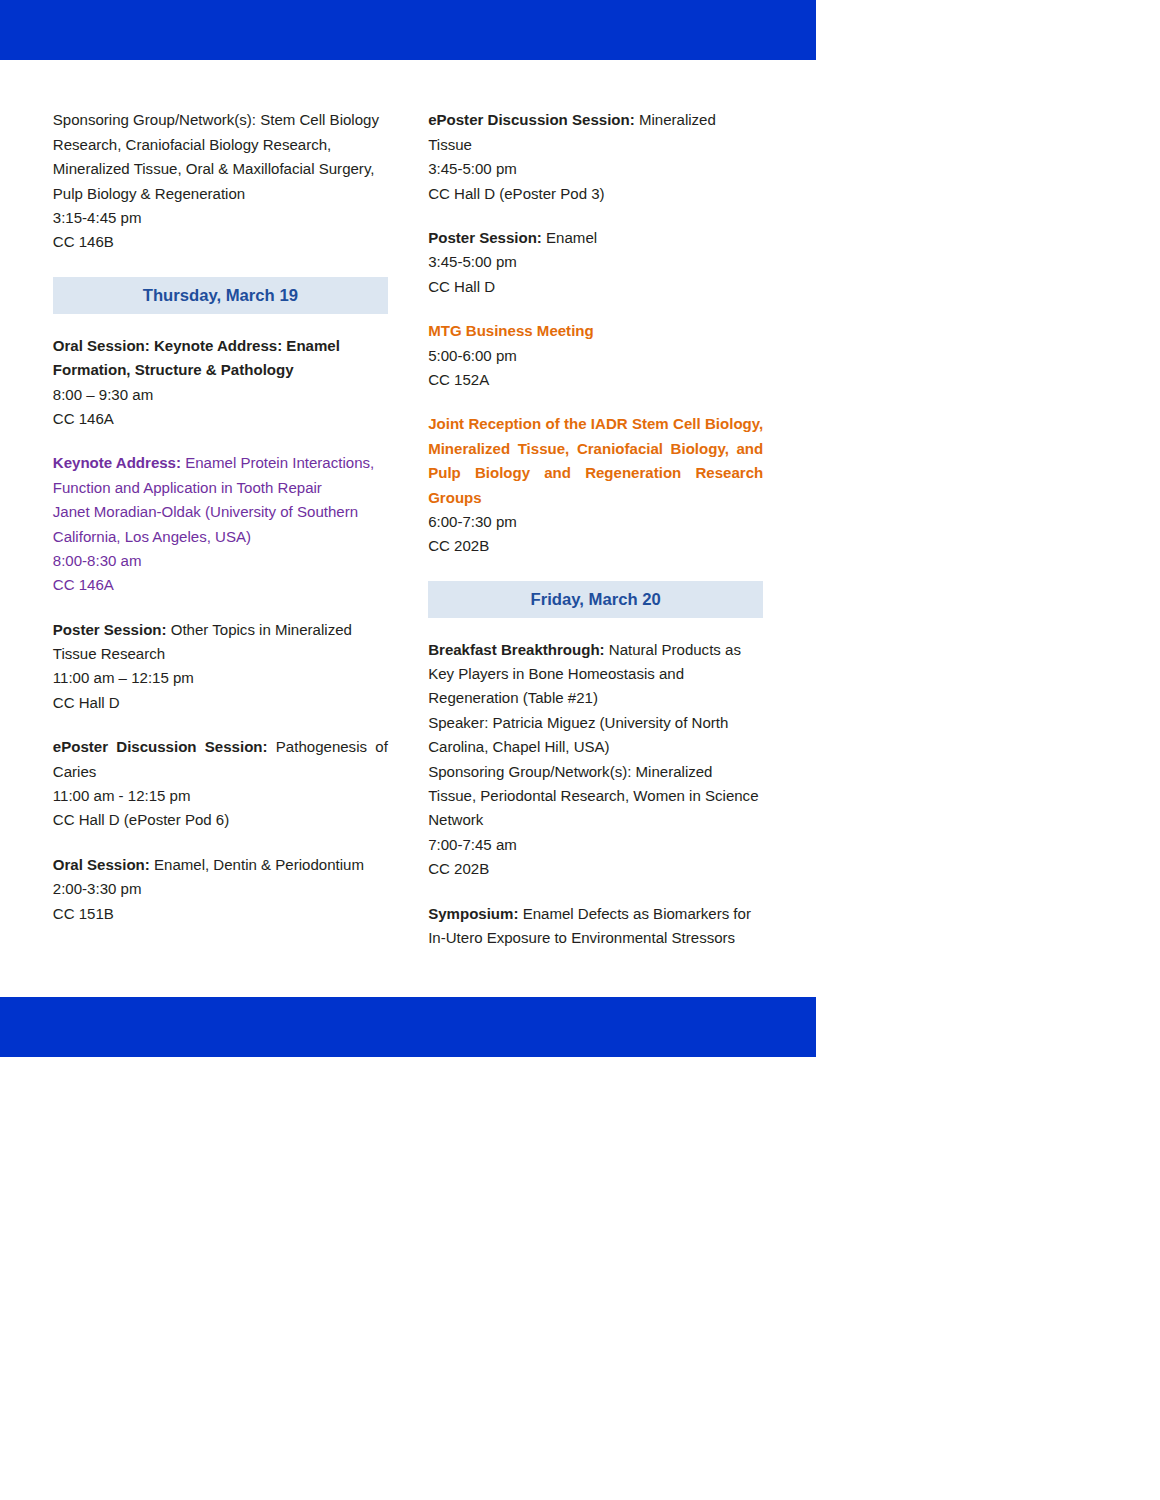Sponsoring Group/Network(s): Stem Cell Biology Research, Craniofacial Biology Research, Mineralized Tissue, Oral & Maxillofacial Surgery, Pulp Biology & Regeneration
3:15-4:45 pm
CC 146B
Thursday, March 19
Oral Session: Keynote Address: Enamel Formation, Structure & Pathology
8:00 – 9:30 am
CC 146A
Keynote Address: Enamel Protein Interactions, Function and Application in Tooth Repair
Janet Moradian-Oldak (University of Southern California, Los Angeles, USA)
8:00-8:30 am
CC 146A
Poster Session: Other Topics in Mineralized Tissue Research
11:00 am – 12:15 pm
CC Hall D
ePoster Discussion Session: Pathogenesis of Caries
11:00 am - 12:15 pm
CC Hall D (ePoster Pod 6)
Oral Session: Enamel, Dentin & Periodontium
2:00-3:30 pm
CC 151B
ePoster Discussion Session: Mineralized Tissue
3:45-5:00 pm
CC Hall D (ePoster Pod 3)
Poster Session: Enamel
3:45-5:00 pm
CC Hall D
MTG Business Meeting
5:00-6:00 pm
CC 152A
Joint Reception of the IADR Stem Cell Biology, Mineralized Tissue, Craniofacial Biology, and Pulp Biology and Regeneration Research Groups
6:00-7:30 pm
CC 202B
Friday, March 20
Breakfast Breakthrough: Natural Products as Key Players in Bone Homeostasis and Regeneration (Table #21)
Speaker: Patricia Miguez (University of North Carolina, Chapel Hill, USA)
Sponsoring Group/Network(s): Mineralized Tissue, Periodontal Research, Women in Science Network
7:00-7:45 am
CC 202B
Symposium: Enamel Defects as Biomarkers for In-Utero Exposure to Environmental Stressors